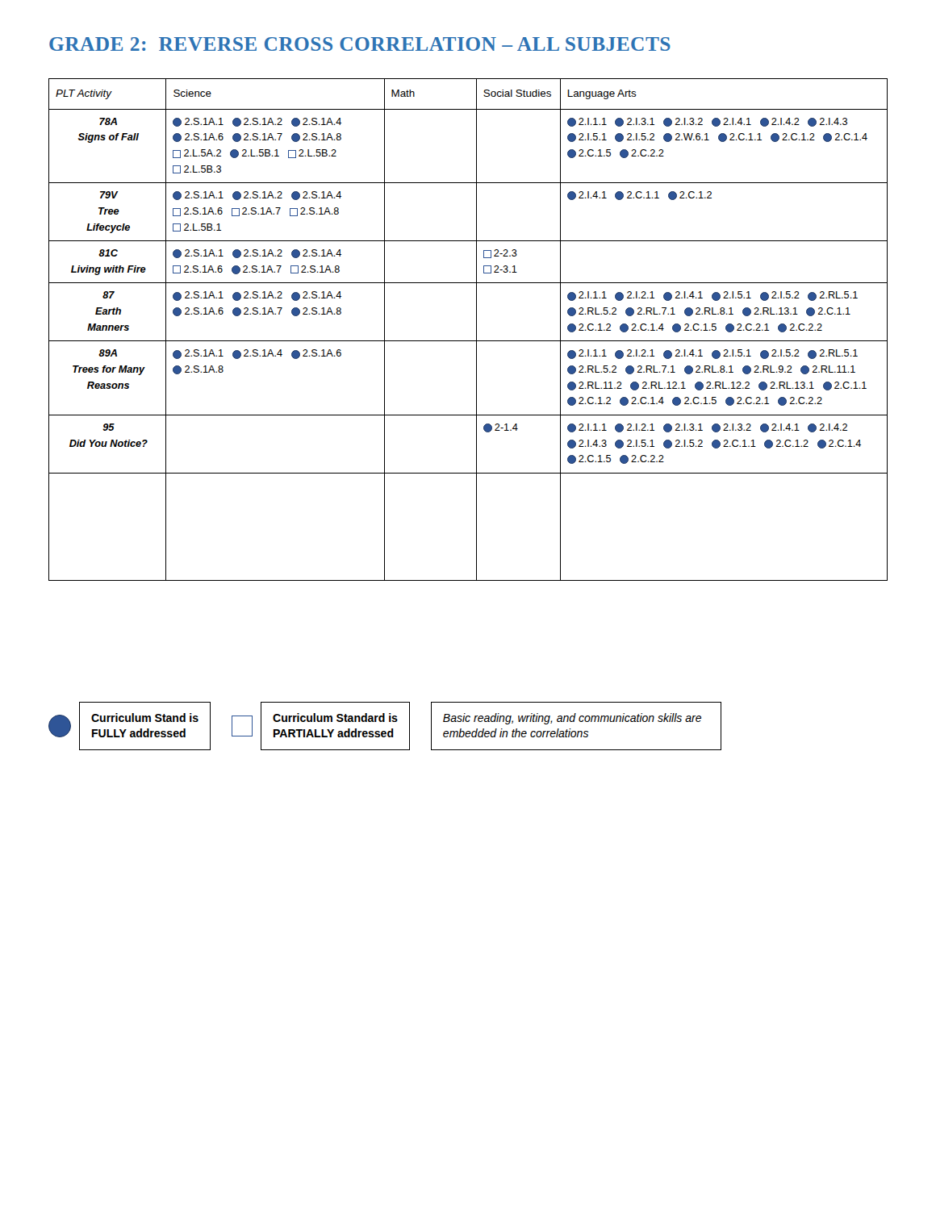GRADE 2: REVERSE CROSS CORRELATION – ALL SUBJECTS
| PLT Activity | Science | Math | Social Studies | Language Arts |
| --- | --- | --- | --- | --- |
| 78A Signs of Fall | 2.S.1A.1 2.S.1A.2 2.S.1A.4 2.S.1A.6 2.S.1A.7 2.S.1A.8 2.L.5A.2 2.L.5B.1 2.L.5B.2 2.L.5B.3 | | | 2.I.1.1 2.I.3.1 2.I.3.2 2.I.4.1 2.I.4.2 2.I.4.3 2.I.5.1 2.I.5.2 2.W.6.1 2.C.1.1 2.C.1.2 2.C.1.4 2.C.1.5 2.C.2.2 |
| 79V Tree Lifecycle | 2.S.1A.1 2.S.1A.2 2.S.1A.4 2.S.1A.6 2.S.1A.7 2.S.1A.8 2.L.5B.1 | | | 2.I.4.1 2.C.1.1 2.C.1.2 |
| 81C Living with Fire | 2.S.1A.1 2.S.1A.2 2.S.1A.4 2.S.1A.6 2.S.1A.7 2.S.1A.8 | | 2-2.3 2-3.1 | |
| 87 Earth Manners | 2.S.1A.1 2.S.1A.2 2.S.1A.4 2.S.1A.6 2.S.1A.7 2.S.1A.8 | | | 2.I.1.1 2.I.2.1 2.I.4.1 2.I.5.1 2.I.5.2 2.RL.5.1 2.RL.5.2 2.RL.7.1 2.RL.8.1 2.RL.13.1 2.C.1.1 2.C.1.2 2.C.1.4 2.C.1.5 2.C.2.1 2.C.2.2 |
| 89A Trees for Many Reasons | 2.S.1A.1 2.S.1A.4 2.S.1A.6 2.S.1A.8 | | | 2.I.1.1 2.I.2.1 2.I.4.1 2.I.5.1 2.I.5.2 2.RL.5.1 2.RL.5.2 2.RL.7.1 2.RL.8.1 2.RL.9.2 2.RL.11.1 2.RL.11.2 2.RL.12.1 2.RL.12.2 2.RL.13.1 2.C.1.1 2.C.1.2 2.C.1.4 2.C.1.5 2.C.2.1 2.C.2.2 |
| 95 Did You Notice? | | | 2-1.4 | 2.I.1.1 2.I.2.1 2.I.3.1 2.I.3.2 2.I.4.1 2.I.4.2 2.I.4.3 2.I.5.1 2.I.5.2 2.C.1.1 2.C.1.2 2.C.1.4 2.C.1.5 2.C.2.2 |
Curriculum Stand is
FULLY addressed
Curriculum Standard is
PARTIALLY addressed
Basic reading, writing, and communication skills are embedded in the correlations